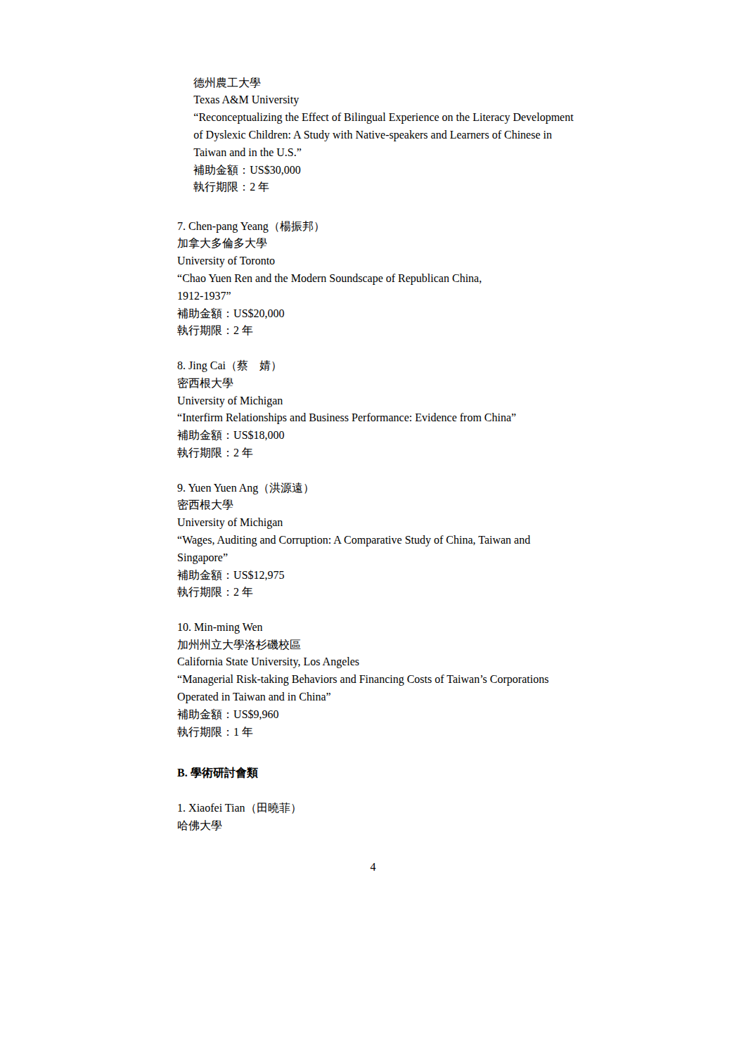德州農工大學
Texas A&M University
“Reconceptualizing the Effect of Bilingual Experience on the Literacy Development of Dyslexic Children: A Study with Native-speakers and Learners of Chinese in Taiwan and in the U.S.”
補助金額：US$30,000
執行期限：2 年
7. Chen-pang Yeang（楊振邦）
加拿大多倫多大學
University of Toronto
“Chao Yuen Ren and the Modern Soundscape of Republican China,
1912-1937”
補助金額：US$20,000
執行期限：2 年
8. Jing Cai（蔡　婧）
密西根大學
University of Michigan
“Interfirm Relationships and Business Performance: Evidence from China”
補助金額：US$18,000
執行期限：2 年
9. Yuen Yuen Ang（洪源遠）
密西根大學
University of Michigan
“Wages, Auditing and Corruption: A Comparative Study of China, Taiwan and
Singapore”
補助金額：US$12,975
執行期限：2 年
10. Min-ming Wen
加州州立大學洛杉磯校區
California State University, Los Angeles
“Managerial Risk-taking Behaviors and Financing Costs of Taiwan’s Corporations
Operated in Taiwan and in China”
補助金額：US$9,960
執行期限：1 年
B. 學術研討會類
1. Xiaofei Tian（田曉菲）
哈佛大學
4